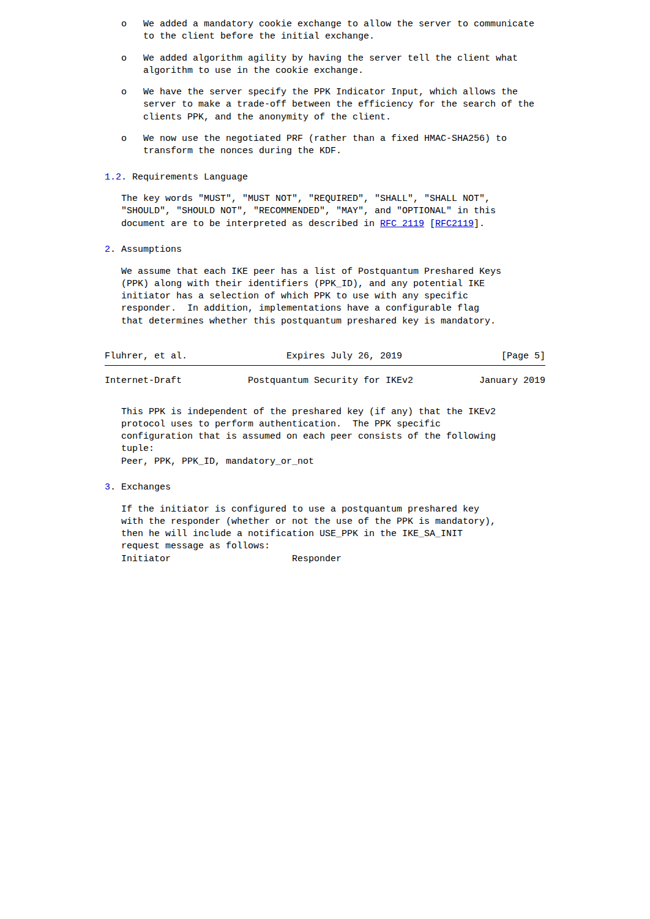We added a mandatory cookie exchange to allow the server to communicate to the client before the initial exchange.
We added algorithm agility by having the server tell the client what algorithm to use in the cookie exchange.
We have the server specify the PPK Indicator Input, which allows the server to make a trade-off between the efficiency for the search of the clients PPK, and the anonymity of the client.
We now use the negotiated PRF (rather than a fixed HMAC-SHA256) to transform the nonces during the KDF.
1.2. Requirements Language
The key words "MUST", "MUST NOT", "REQUIRED", "SHALL", "SHALL NOT",
"SHOULD", "SHOULD NOT", "RECOMMENDED", "MAY", and "OPTIONAL" in this
document are to be interpreted as described in RFC 2119 [RFC2119].
2. Assumptions
We assume that each IKE peer has a list of Postquantum Preshared Keys
(PPK) along with their identifiers (PPK_ID), and any potential IKE
initiator has a selection of which PPK to use with any specific
responder.  In addition, implementations have a configurable flag
that determines whether this postquantum preshared key is mandatory.
Fluhrer, et al. Expires July 26, 2019 [Page 5]
Internet-Draft Postquantum Security for IKEv2 January 2019
This PPK is independent of the preshared key (if any) that the IKEv2
protocol uses to perform authentication.  The PPK specific
configuration that is assumed on each peer consists of the following
tuple:
Peer, PPK, PPK_ID, mandatory_or_not
3. Exchanges
If the initiator is configured to use a postquantum preshared key
with the responder (whether or not the use of the PPK is mandatory),
then he will include a notification USE_PPK in the IKE_SA_INIT
request message as follows:
Initiator                      Responder